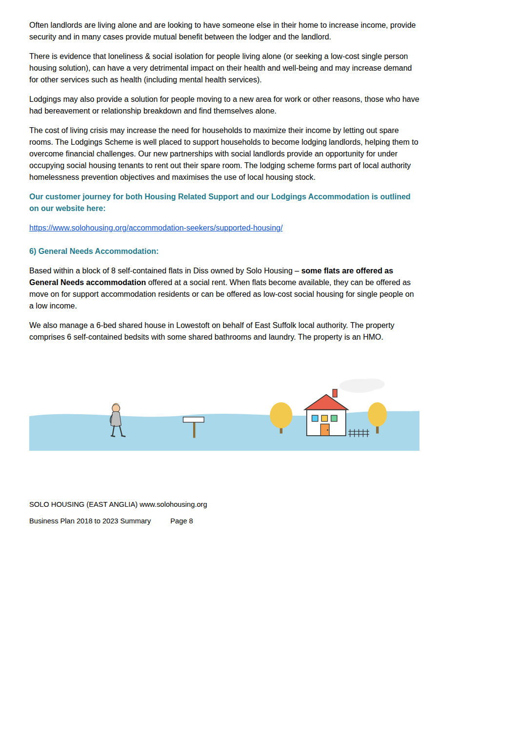Often landlords are living alone and are looking to have someone else in their home to increase income, provide security and in many cases provide mutual benefit between the lodger and the landlord.
There is evidence that loneliness & social isolation for people living alone (or seeking a low-cost single person housing solution), can have a very detrimental impact on their health and well-being and may increase demand for other services such as health (including mental health services).
Lodgings may also provide a solution for people moving to a new area for work or other reasons, those who have had bereavement or relationship breakdown and find themselves alone.
The cost of living crisis may increase the need for households to maximize their income by letting out spare rooms. The Lodgings Scheme is well placed to support households to become lodging landlords, helping them to overcome financial challenges. Our new partnerships with social landlords provide an opportunity for under occupying social housing tenants to rent out their spare room. The lodging scheme forms part of local authority homelessness prevention objectives and maximises the use of local housing stock.
Our customer journey for both Housing Related Support and our Lodgings Accommodation is outlined on our website here:
https://www.solohousing.org/accommodation-seekers/supported-housing/
6) General Needs Accommodation:
Based within a block of 8 self-contained flats in Diss owned by Solo Housing – some flats are offered as General Needs accommodation offered at a social rent. When flats become available, they can be offered as move on for support accommodation residents or can be offered as low-cost social housing for single people on a low income.
We also manage a 6-bed shared house in Lowestoft on behalf of East Suffolk local authority. The property comprises 6 self-contained bedsits with some shared bathrooms and laundry. The property is an HMO.
SOLO HOUSING (EAST ANGLIA) www.solohousing.org
Business Plan 2018 to 2023 Summary Page 8